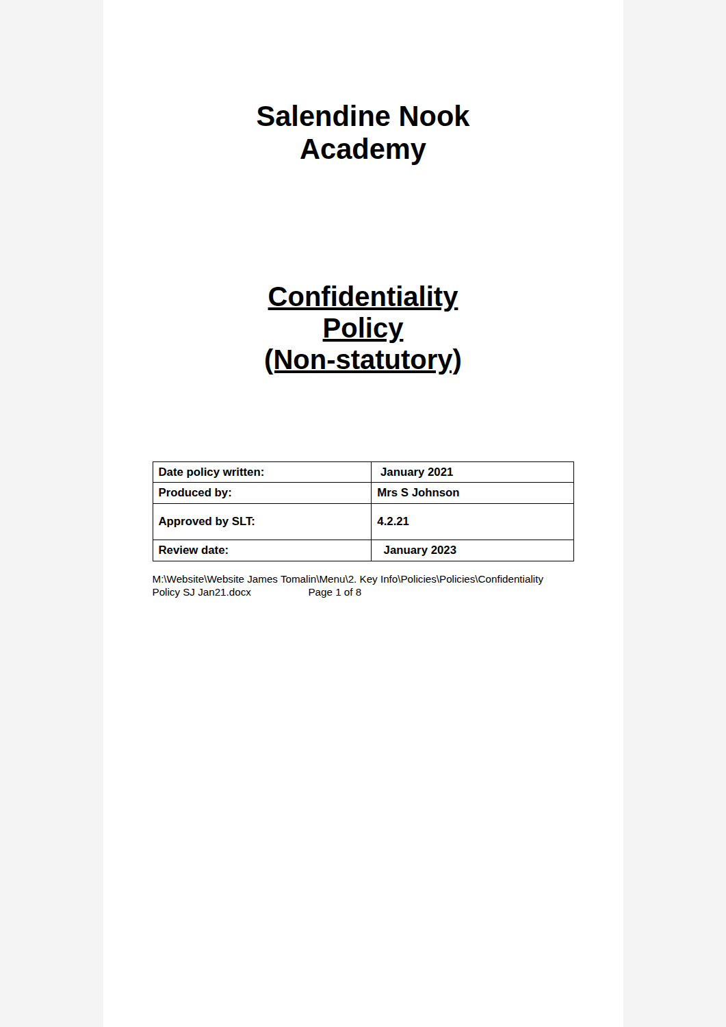Salendine Nook
Academy
Confidentiality
Policy
(Non-statutory)
| Date policy written: | January 2021 |
| Produced by: | Mrs S Johnson |
| Approved by SLT: | 4.2.21 |
| Review date: | January 2023 |
M:\Website\Website James Tomalin\Menu\2. Key Info\Policies\Policies\Confidentiality Policy SJ Jan21.docxPage 1 of 8